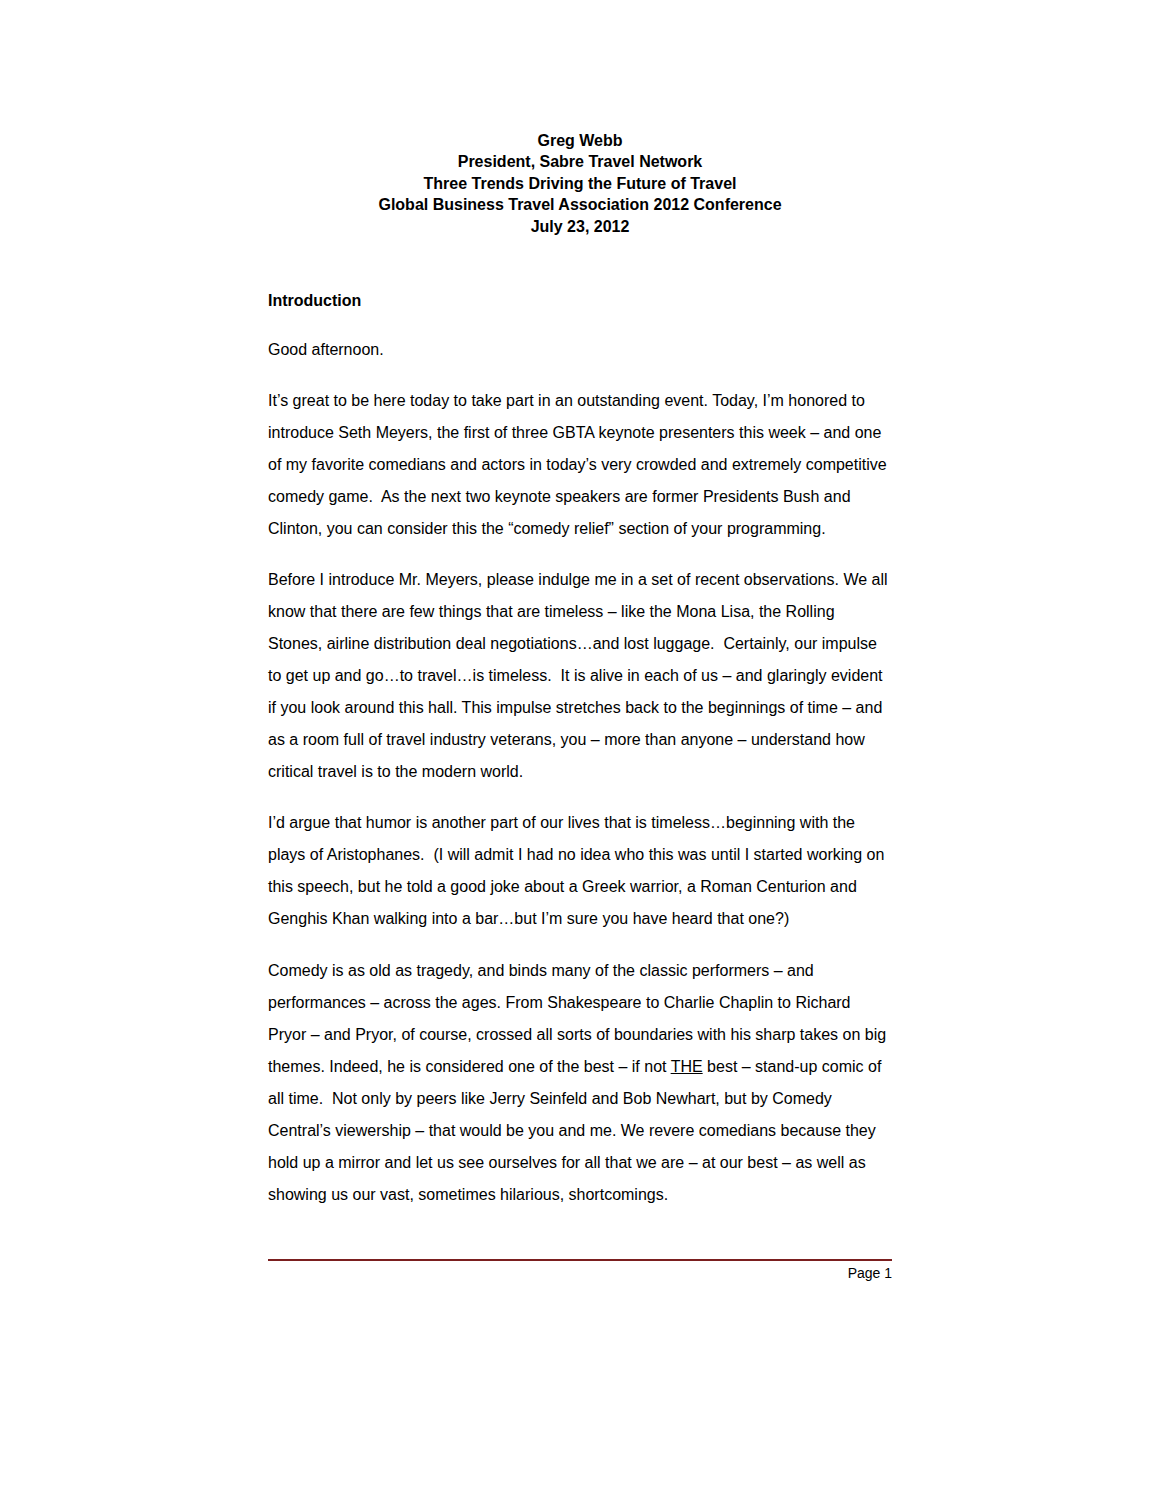Greg Webb
President, Sabre Travel Network
Three Trends Driving the Future of Travel
Global Business Travel Association 2012 Conference
July 23, 2012
Introduction
Good afternoon.
It’s great to be here today to take part in an outstanding event. Today, I’m honored to introduce Seth Meyers, the first of three GBTA keynote presenters this week – and one of my favorite comedians and actors in today’s very crowded and extremely competitive comedy game. As the next two keynote speakers are former Presidents Bush and Clinton, you can consider this the “comedy relief” section of your programming.
Before I introduce Mr. Meyers, please indulge me in a set of recent observations. We all know that there are few things that are timeless – like the Mona Lisa, the Rolling Stones, airline distribution deal negotiations…and lost luggage. Certainly, our impulse to get up and go…to travel…is timeless. It is alive in each of us – and glaringly evident if you look around this hall. This impulse stretches back to the beginnings of time – and as a room full of travel industry veterans, you – more than anyone – understand how critical travel is to the modern world.
I’d argue that humor is another part of our lives that is timeless…beginning with the plays of Aristophanes. (I will admit I had no idea who this was until I started working on this speech, but he told a good joke about a Greek warrior, a Roman Centurion and Genghis Khan walking into a bar…but I’m sure you have heard that one?)
Comedy is as old as tragedy, and binds many of the classic performers – and performances – across the ages. From Shakespeare to Charlie Chaplin to Richard Pryor – and Pryor, of course, crossed all sorts of boundaries with his sharp takes on big themes. Indeed, he is considered one of the best – if not THE best – stand-up comic of all time. Not only by peers like Jerry Seinfeld and Bob Newhart, but by Comedy Central’s viewership – that would be you and me. We revere comedians because they hold up a mirror and let us see ourselves for all that we are – at our best – as well as showing us our vast, sometimes hilarious, shortcomings.
Page 1